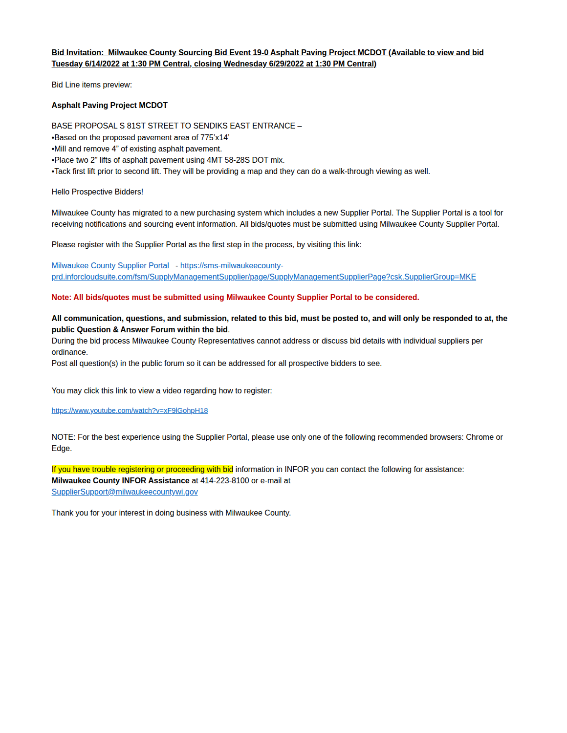Bid Invitation: Milwaukee County Sourcing Bid Event 19-0 Asphalt Paving Project MCDOT (Available to view and bid Tuesday 6/14/2022 at 1:30 PM Central, closing Wednesday 6/29/2022 at 1:30 PM Central)
Bid Line items preview:
Asphalt Paving Project MCDOT
BASE PROPOSAL S 81ST STREET TO SENDIKS EAST ENTRANCE –
•Based on the proposed pavement area of 775’x14’
•Mill and remove 4” of existing asphalt pavement.
•Place two 2” lifts of asphalt pavement using 4MT 58-28S DOT mix.
•Tack first lift prior to second lift. They will be providing a map and they can do a walk-through viewing as well.
Hello Prospective Bidders!
Milwaukee County has migrated to a new purchasing system which includes a new Supplier Portal. The Supplier Portal is a tool for receiving notifications and sourcing event information. All bids/quotes must be submitted using Milwaukee County Supplier Portal.
Please register with the Supplier Portal as the first step in the process, by visiting this link:
Milwaukee County Supplier Portal - https://sms-milwaukeecounty-prd.inforcloudsuite.com/fsm/SupplyManagementSupplier/page/SupplyManagementSupplierPage?csk.SupplierGroup=MKE
Note: All bids/quotes must be submitted using Milwaukee County Supplier Portal to be considered.
All communication, questions, and submission, related to this bid, must be posted to, and will only be responded to at, the public Question & Answer Forum within the bid.
During the bid process Milwaukee County Representatives cannot address or discuss bid details with individual suppliers per ordinance.
Post all question(s) in the public forum so it can be addressed for all prospective bidders to see.
You may click this link to view a video regarding how to register:
https://www.youtube.com/watch?v=xF9lGohpH18
NOTE: For the best experience using the Supplier Portal, please use only one of the following recommended browsers: Chrome or Edge.
If you have trouble registering or proceeding with bid information in INFOR you can contact the following for assistance:
Milwaukee County INFOR Assistance at 414-223-8100 or e-mail at
SupplierSupport@milwaukeecountywi.gov
Thank you for your interest in doing business with Milwaukee County.